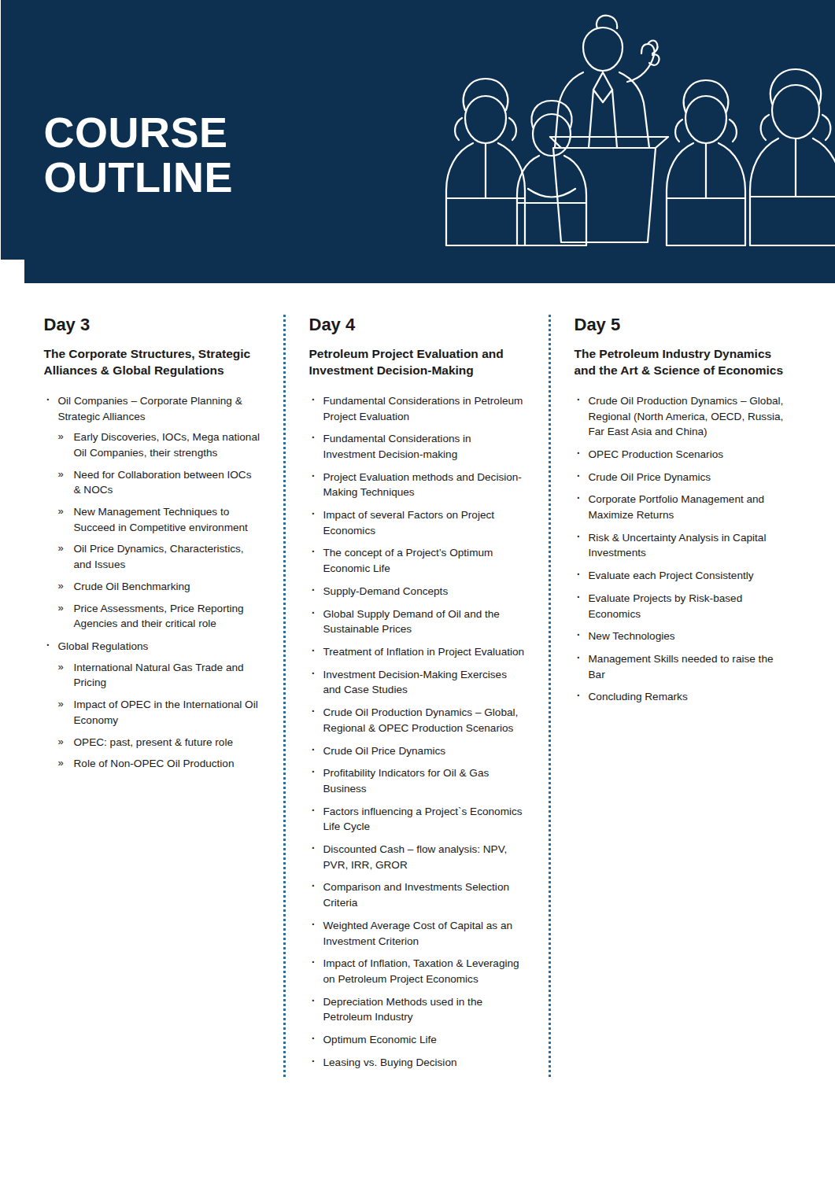Course
Outline
Day 3
The Corporate Structures, Strategic Alliances & Global Regulations
Oil Companies – Corporate Planning & Strategic Alliances
Early Discoveries, IOCs, Mega national Oil Companies, their strengths
Need for Collaboration between IOCs & NOCs
New Management Techniques to Succeed in Competitive environment
Oil Price Dynamics, Characteristics, and Issues
Crude Oil Benchmarking
Price Assessments, Price Reporting Agencies and their critical role
Global Regulations
International Natural Gas Trade and Pricing
Impact of OPEC in the International Oil Economy
OPEC: past, present & future role
Role of Non-OPEC Oil Production
Day 4
Petroleum Project Evaluation and Investment Decision-Making
Fundamental Considerations in Petroleum Project Evaluation
Fundamental Considerations in Investment Decision-making
Project Evaluation methods and Decision-Making Techniques
Impact of several Factors on Project Economics
The concept of a Project’s Optimum Economic Life
Supply-Demand Concepts
Global Supply Demand of Oil and the Sustainable Prices
Treatment of Inflation in Project Evaluation
Investment Decision-Making Exercises and Case Studies
Crude Oil Production Dynamics – Global, Regional & OPEC Production Scenarios
Crude Oil Price Dynamics
Profitability Indicators for Oil & Gas Business
Factors influencing a Project`s Economics Life Cycle
Discounted Cash – flow analysis: NPV, PVR, IRR, GROR
Comparison and Investments Selection Criteria
Weighted Average Cost of Capital as an Investment Criterion
Impact of Inflation, Taxation & Leveraging on Petroleum Project Economics
Depreciation Methods used in the Petroleum Industry
Optimum Economic Life
Leasing vs. Buying Decision
Day 5
The Petroleum Industry Dynamics and the Art & Science of Economics
Crude Oil Production Dynamics – Global, Regional (North America, OECD, Russia, Far East Asia and China)
OPEC Production Scenarios
Crude Oil Price Dynamics
Corporate Portfolio Management and Maximize Returns
Risk & Uncertainty Analysis in Capital Investments
Evaluate each Project Consistently
Evaluate Projects by Risk-based Economics
New Technologies
Management Skills needed to raise the Bar
Concluding Remarks